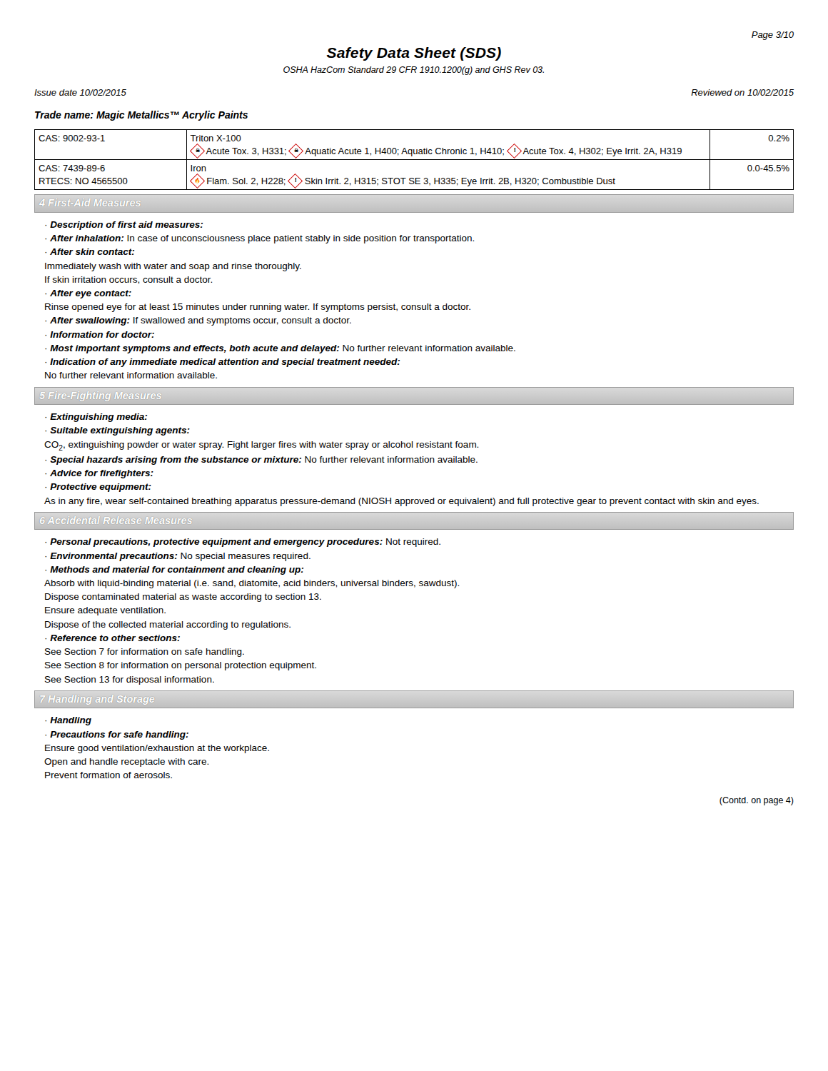Page 3/10
Safety Data Sheet (SDS)
OSHA HazCom Standard 29 CFR 1910.1200(g) and GHS Rev 03.
Issue date 10/02/2015 Reviewed on 10/02/2015
Trade name: Magic Metallics™ Acrylic Paints
| CAS: 9002-93-1 | Triton X-100 Acute Tox. 3, H331; Aquatic Acute 1, H400; Aquatic Chronic 1, H410; Acute Tox. 4, H302; Eye Irrit. 2A, H319 | 0.2% |
| CAS: 7439-89-6 RTECS: NO 4565500 | Iron Flam. Sol. 2, H228; Skin Irrit. 2, H315; STOT SE 3, H335; Eye Irrit. 2B, H320; Combustible Dust | 0.0-45.5% |
4 First-Aid Measures
Description of first aid measures:
After inhalation: In case of unconsciousness place patient stably in side position for transportation.
After skin contact:
Immediately wash with water and soap and rinse thoroughly.
If skin irritation occurs, consult a doctor.
After eye contact:
Rinse opened eye for at least 15 minutes under running water. If symptoms persist, consult a doctor.
After swallowing: If swallowed and symptoms occur, consult a doctor.
Information for doctor:
Most important symptoms and effects, both acute and delayed: No further relevant information available.
Indication of any immediate medical attention and special treatment needed:
No further relevant information available.
5 Fire-Fighting Measures
Extinguishing media:
Suitable extinguishing agents:
CO2, extinguishing powder or water spray. Fight larger fires with water spray or alcohol resistant foam.
Special hazards arising from the substance or mixture: No further relevant information available.
Advice for firefighters:
Protective equipment:
As in any fire, wear self-contained breathing apparatus pressure-demand (NIOSH approved or equivalent) and full protective gear to prevent contact with skin and eyes.
6 Accidental Release Measures
Personal precautions, protective equipment and emergency procedures: Not required.
Environmental precautions: No special measures required.
Methods and material for containment and cleaning up:
Absorb with liquid-binding material (i.e. sand, diatomite, acid binders, universal binders, sawdust).
Dispose contaminated material as waste according to section 13.
Ensure adequate ventilation.
Dispose of the collected material according to regulations.
Reference to other sections:
See Section 7 for information on safe handling.
See Section 8 for information on personal protection equipment.
See Section 13 for disposal information.
7 Handling and Storage
Handling
Precautions for safe handling:
Ensure good ventilation/exhaustion at the workplace.
Open and handle receptacle with care.
Prevent formation of aerosols.
(Contd. on page 4)